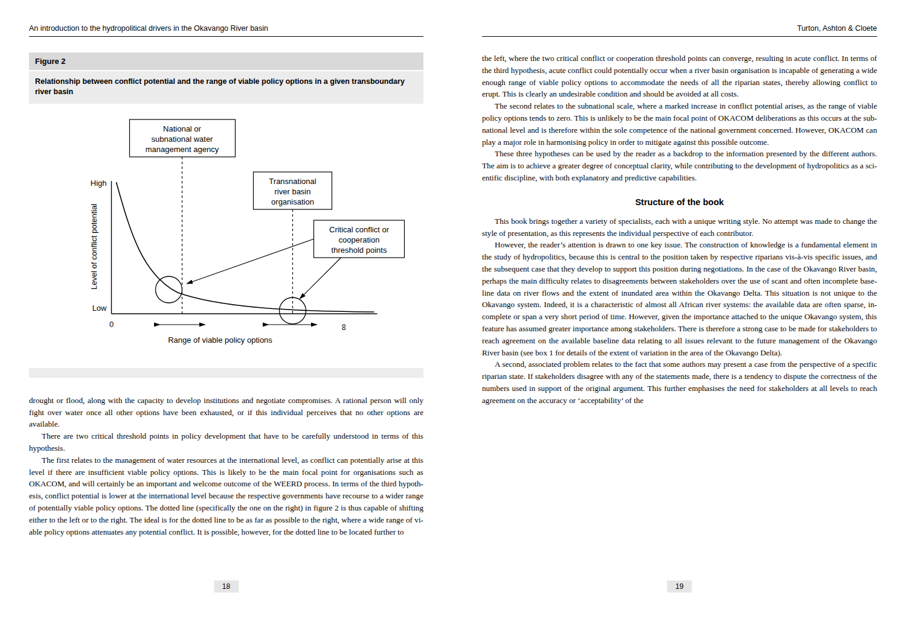An introduction to the hydropolitical drivers in the Okavango River basin
Figure 2
Relationship between conflict potential and the range of viable policy options in a given transboundary river basin
National or subnational water management agency Transnational river basin organisation Critical conflict or cooperation threshold points Level of conflict potential High Low 0 ∞ Range of viable policy options
drought or flood, along with the capacity to develop institutions and negotiate compromises. A rational person will only fight over water once all other options have been exhausted, or if this individual perceives that no other options are available.
There are two critical threshold points in policy development that have to be carefully understood in terms of this hypothesis.
The first relates to the management of water resources at the international level, as conflict can potentially arise at this level if there are insufficient viable policy options. This is likely to be the main focal point for organisations such as OKACOM, and will certainly be an important and welcome outcome of the WEERD process. In terms of the third hypothesis, conflict potential is lower at the international level because the respective governments have recourse to a wider range of potentially viable policy options. The dotted line (specifically the one on the right) in figure 2 is thus capable of shifting either to the left or to the right. The ideal is for the dotted line to be as far as possible to the right, where a wide range of viable policy options attenuates any potential conflict. It is possible, however, for the dotted line to be located further to
18
Turton, Ashton & Cloete
the left, where the two critical conflict or cooperation threshold points can converge, resulting in acute conflict. In terms of the third hypothesis, acute conflict could potentially occur when a river basin organisation is incapable of generating a wide enough range of viable policy options to accommodate the needs of all the riparian states, thereby allowing conflict to erupt. This is clearly an undesirable condition and should be avoided at all costs.
The second relates to the subnational scale, where a marked increase in conflict potential arises, as the range of viable policy options tends to zero. This is unlikely to be the main focal point of OKACOM deliberations as this occurs at the subnational level and is therefore within the sole competence of the national government concerned. However, OKACOM can play a major role in harmonising policy in order to mitigate against this possible outcome.
These three hypotheses can be used by the reader as a backdrop to the information presented by the different authors. The aim is to achieve a greater degree of conceptual clarity, while contributing to the development of hydropolitics as a scientific discipline, with both explanatory and predictive capabilities.
Structure of the book
This book brings together a variety of specialists, each with a unique writing style. No attempt was made to change the style of presentation, as this represents the individual perspective of each contributor.
However, the reader’s attention is drawn to one key issue. The construction of knowledge is a fundamental element in the study of hydropolitics, because this is central to the position taken by respective riparians vis-à-vis specific issues, and the subsequent case that they develop to support this position during negotiations. In the case of the Okavango River basin, perhaps the main difficulty relates to disagreements between stakeholders over the use of scant and often incomplete baseline data on river flows and the extent of inundated area within the Okavango Delta. This situation is not unique to the Okavango system. Indeed, it is a characteristic of almost all African river systems: the available data are often sparse, incomplete or span a very short period of time. However, given the importance attached to the unique Okavango system, this feature has assumed greater importance among stakeholders. There is therefore a strong case to be made for stakeholders to reach agreement on the available baseline data relating to all issues relevant to the future management of the Okavango River basin (see box 1 for details of the extent of variation in the area of the Okavango Delta).
A second, associated problem relates to the fact that some authors may present a case from the perspective of a specific riparian state. If stakeholders disagree with any of the statements made, there is a tendency to dispute the correctness of the numbers used in support of the original argument. This further emphasises the need for stakeholders at all levels to reach agreement on the accuracy or ‘acceptability’ of the
19